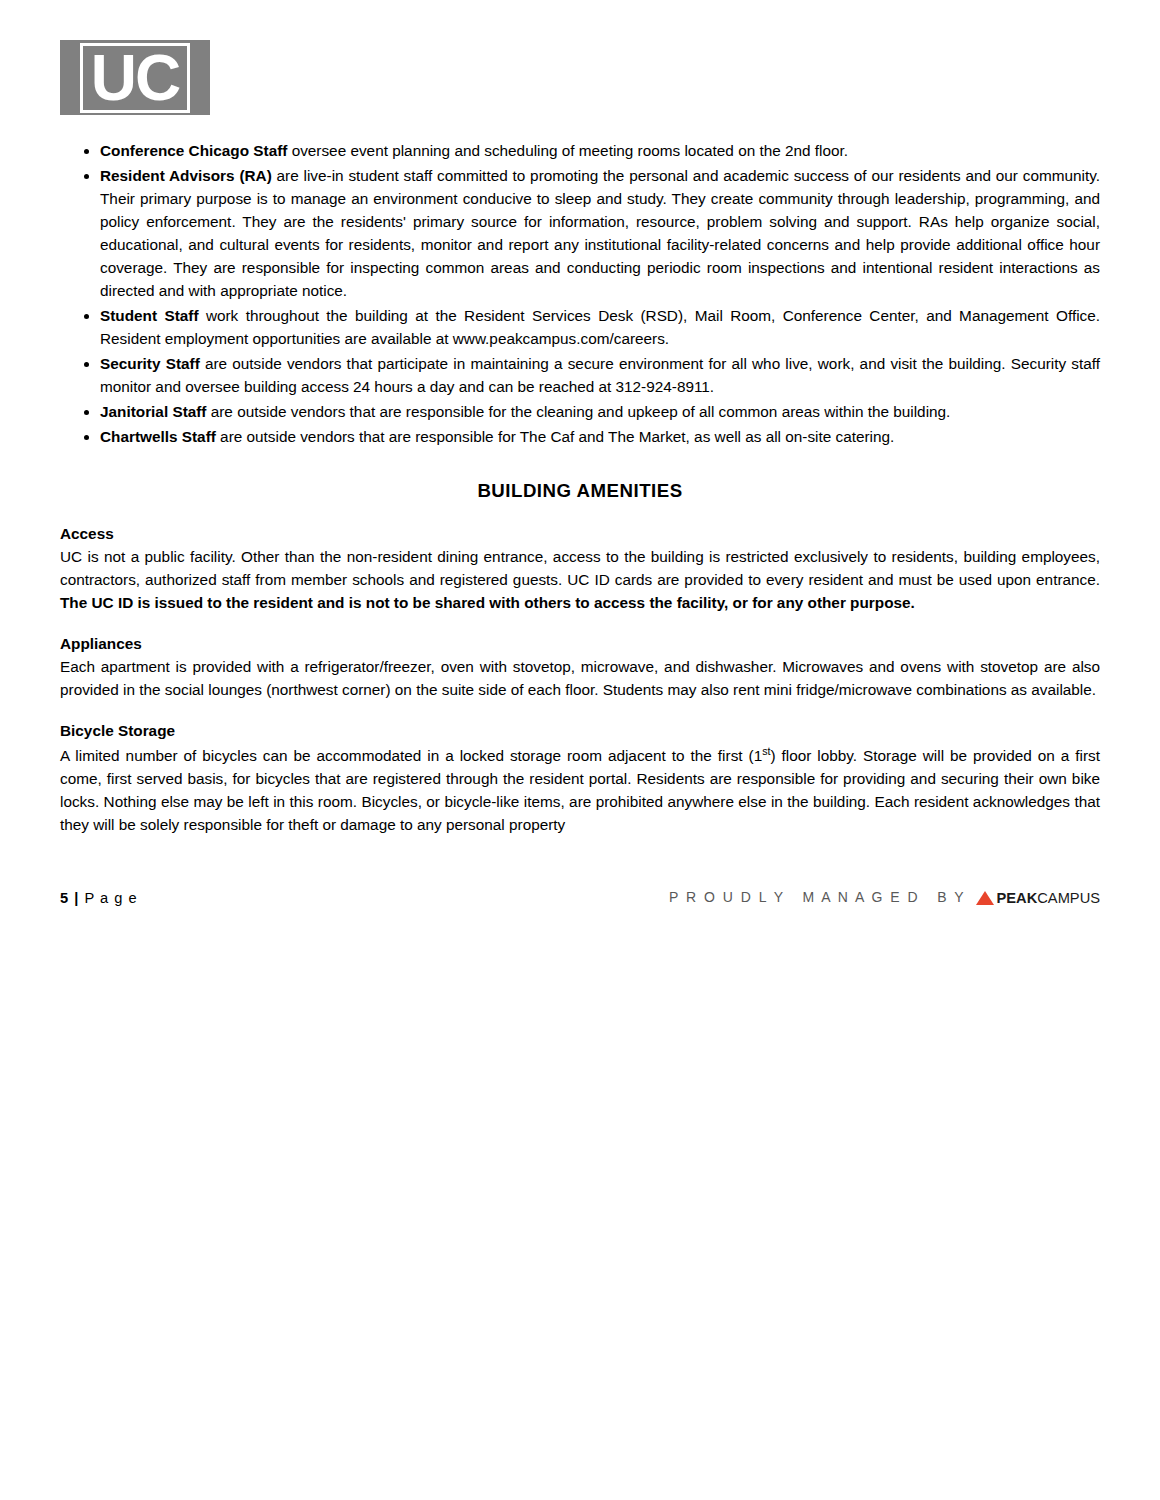UC
Conference Chicago Staff oversee event planning and scheduling of meeting rooms located on the 2nd floor.
Resident Advisors (RA) are live-in student staff committed to promoting the personal and academic success of our residents and our community. Their primary purpose is to manage an environment conducive to sleep and study. They create community through leadership, programming, and policy enforcement. They are the residents' primary source for information, resource, problem solving and support. RAs help organize social, educational, and cultural events for residents, monitor and report any institutional facility-related concerns and help provide additional office hour coverage. They are responsible for inspecting common areas and conducting periodic room inspections and intentional resident interactions as directed and with appropriate notice.
Student Staff work throughout the building at the Resident Services Desk (RSD), Mail Room, Conference Center, and Management Office. Resident employment opportunities are available at www.peakcampus.com/careers.
Security Staff are outside vendors that participate in maintaining a secure environment for all who live, work, and visit the building. Security staff monitor and oversee building access 24 hours a day and can be reached at 312-924-8911.
Janitorial Staff are outside vendors that are responsible for the cleaning and upkeep of all common areas within the building.
Chartwells Staff are outside vendors that are responsible for The Caf and The Market, as well as all on-site catering.
BUILDING AMENITIES
Access
UC is not a public facility. Other than the non-resident dining entrance, access to the building is restricted exclusively to residents, building employees, contractors, authorized staff from member schools and registered guests. UC ID cards are provided to every resident and must be used upon entrance. The UC ID is issued to the resident and is not to be shared with others to access the facility, or for any other purpose.
Appliances
Each apartment is provided with a refrigerator/freezer, oven with stovetop, microwave, and dishwasher. Microwaves and ovens with stovetop are also provided in the social lounges (northwest corner) on the suite side of each floor. Students may also rent mini fridge/microwave combinations as available.
Bicycle Storage
A limited number of bicycles can be accommodated in a locked storage room adjacent to the first (1st) floor lobby. Storage will be provided on a first come, first served basis, for bicycles that are registered through the resident portal. Residents are responsible for providing and securing their own bike locks. Nothing else may be left in this room. Bicycles, or bicycle-like items, are prohibited anywhere else in the building. Each resident acknowledges that they will be solely responsible for theft or damage to any personal property
5 | P a g e
P R O U D L Y M A N A G E D B Y
PEAK CAMPUS